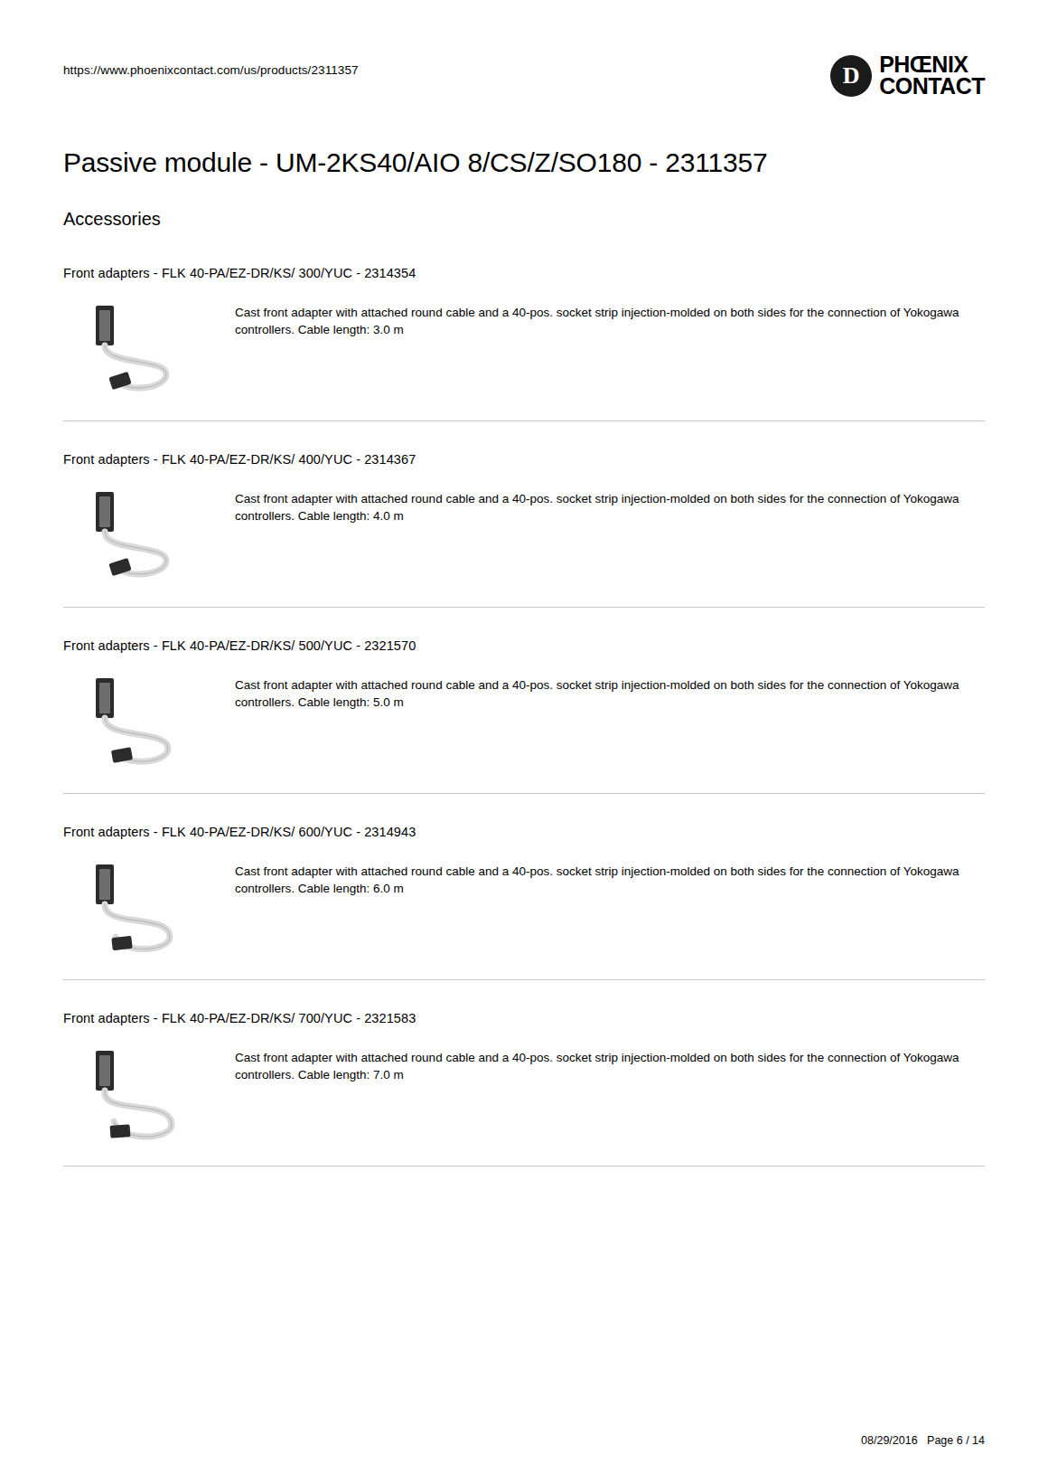https://www.phoenixcontact.com/us/products/2311357
D PHŒNIX
CONTACT
Passive module - UM-2KS40/AIO 8/CS/Z/SO180 - 2311357
Accessories
Front adapters - FLK 40-PA/EZ-DR/KS/ 300/YUC - 2314354
Cast front adapter with attached round cable and a 40-pos. socket strip injection-molded on both sides for the connection of Yokogawa controllers. Cable length: 3.0 m
Front adapters - FLK 40-PA/EZ-DR/KS/ 400/YUC - 2314367
Cast front adapter with attached round cable and a 40-pos. socket strip injection-molded on both sides for the connection of Yokogawa controllers. Cable length: 4.0 m
Front adapters - FLK 40-PA/EZ-DR/KS/ 500/YUC - 2321570
Cast front adapter with attached round cable and a 40-pos. socket strip injection-molded on both sides for the connection of Yokogawa controllers. Cable length: 5.0 m
Front adapters - FLK 40-PA/EZ-DR/KS/ 600/YUC - 2314943
Cast front adapter with attached round cable and a 40-pos. socket strip injection-molded on both sides for the connection of Yokogawa controllers. Cable length: 6.0 m
Front adapters - FLK 40-PA/EZ-DR/KS/ 700/YUC - 2321583
Cast front adapter with attached round cable and a 40-pos. socket strip injection-molded on both sides for the connection of Yokogawa controllers. Cable length: 7.0 m
08/29/2016 Page 6 / 14